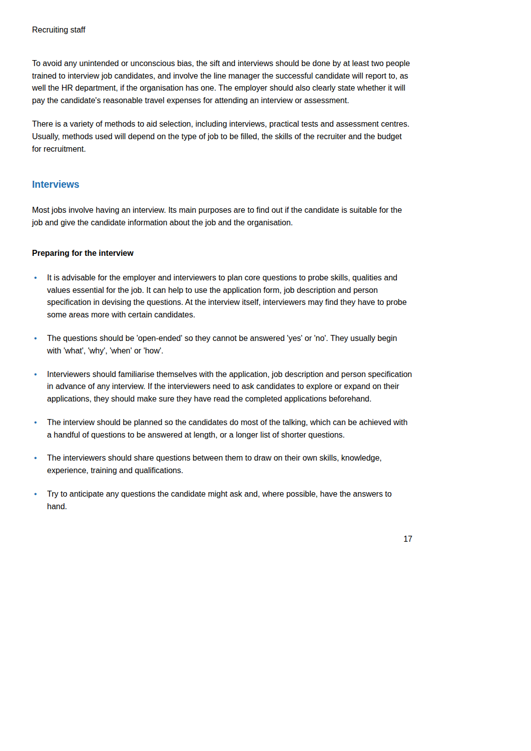Recruiting staff
To avoid any unintended or unconscious bias, the sift and interviews should be done by at least two people trained to interview job candidates, and involve the line manager the successful candidate will report to, as well the HR department, if the organisation has one. The employer should also clearly state whether it will pay the candidate's reasonable travel expenses for attending an interview or assessment.
There is a variety of methods to aid selection, including interviews, practical tests and assessment centres. Usually, methods used will depend on the type of job to be filled, the skills of the recruiter and the budget for recruitment.
Interviews
Most jobs involve having an interview. Its main purposes are to find out if the candidate is suitable for the job and give the candidate information about the job and the organisation.
Preparing for the interview
It is advisable for the employer and interviewers to plan core questions to probe skills, qualities and values essential for the job. It can help to use the application form, job description and person specification in devising the questions. At the interview itself, interviewers may find they have to probe some areas more with certain candidates.
The questions should be 'open-ended' so they cannot be answered 'yes' or 'no'. They usually begin with 'what', 'why', 'when' or 'how'.
Interviewers should familiarise themselves with the application, job description and person specification in advance of any interview. If the interviewers need to ask candidates to explore or expand on their applications, they should make sure they have read the completed applications beforehand.
The interview should be planned so the candidates do most of the talking, which can be achieved with a handful of questions to be answered at length, or a longer list of shorter questions.
The interviewers should share questions between them to draw on their own skills, knowledge, experience, training and qualifications.
Try to anticipate any questions the candidate might ask and, where possible, have the answers to hand.
17